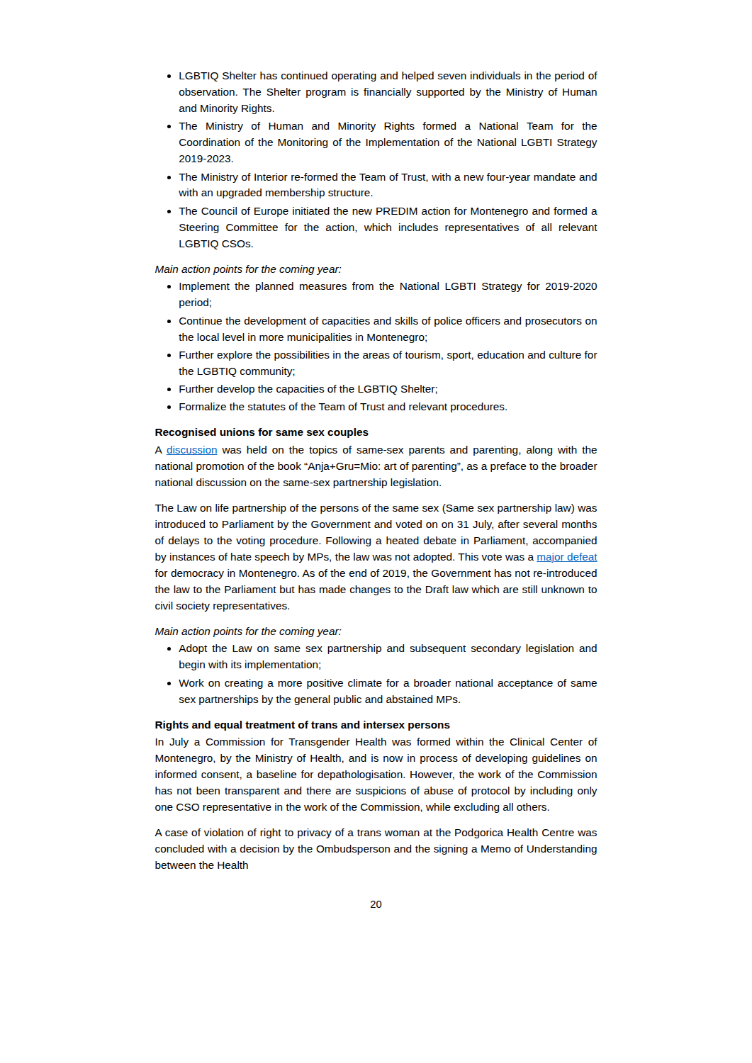LGBTIQ Shelter has continued operating and helped seven individuals in the period of observation. The Shelter program is financially supported by the Ministry of Human and Minority Rights.
The Ministry of Human and Minority Rights formed a National Team for the Coordination of the Monitoring of the Implementation of the National LGBTI Strategy 2019-2023.
The Ministry of Interior re-formed the Team of Trust, with a new four-year mandate and with an upgraded membership structure.
The Council of Europe initiated the new PREDIM action for Montenegro and formed a Steering Committee for the action, which includes representatives of all relevant LGBTIQ CSOs.
Main action points for the coming year:
Implement the planned measures from the National LGBTI Strategy for 2019-2020 period;
Continue the development of capacities and skills of police officers and prosecutors on the local level in more municipalities in Montenegro;
Further explore the possibilities in the areas of tourism, sport, education and culture for the LGBTIQ community;
Further develop the capacities of the LGBTIQ Shelter;
Formalize the statutes of the Team of Trust and relevant procedures.
Recognised unions for same sex couples
A discussion was held on the topics of same-sex parents and parenting, along with the national promotion of the book “Anja+Gru=Mio: art of parenting”, as a preface to the broader national discussion on the same-sex partnership legislation.
The Law on life partnership of the persons of the same sex (Same sex partnership law) was introduced to Parliament by the Government and voted on on 31 July, after several months of delays to the voting procedure. Following a heated debate in Parliament, accompanied by instances of hate speech by MPs, the law was not adopted. This vote was a major defeat for democracy in Montenegro. As of the end of 2019, the Government has not re-introduced the law to the Parliament but has made changes to the Draft law which are still unknown to civil society representatives.
Main action points for the coming year:
Adopt the Law on same sex partnership and subsequent secondary legislation and begin with its implementation;
Work on creating a more positive climate for a broader national acceptance of same sex partnerships by the general public and abstained MPs.
Rights and equal treatment of trans and intersex persons
In July a Commission for Transgender Health was formed within the Clinical Center of Montenegro, by the Ministry of Health, and is now in process of developing guidelines on informed consent, a baseline for depathologisation. However, the work of the Commission has not been transparent and there are suspicions of abuse of protocol by including only one CSO representative in the work of the Commission, while excluding all others.
A case of violation of right to privacy of a trans woman at the Podgorica Health Centre was concluded with a decision by the Ombudsperson and the signing a Memo of Understanding between the Health
20